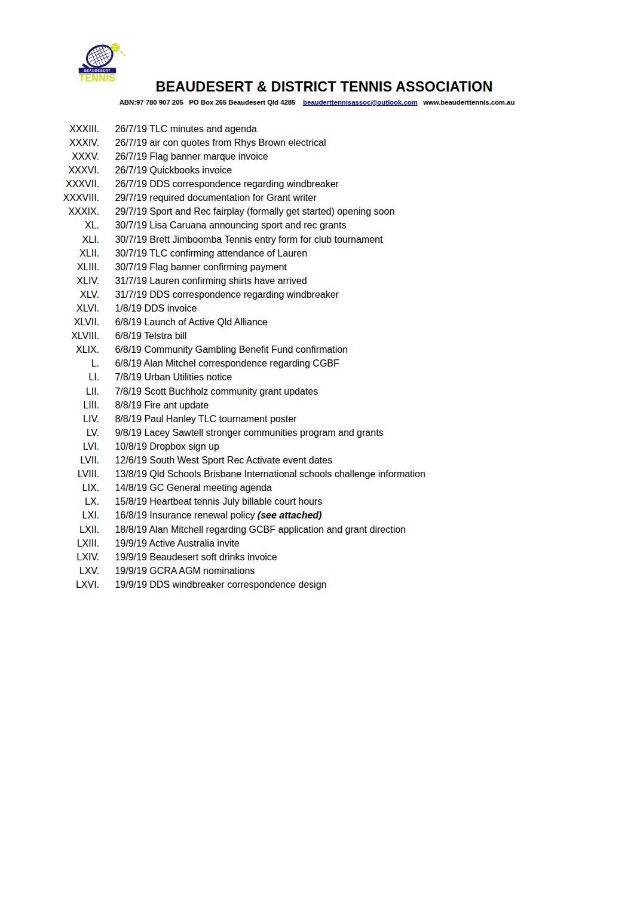BEAUDESERT TENNIS
BEAUDESERT & DISTRICT TENNIS ASSOCIATION
ABN:97 780 907 205 PO Box 265 Beaudesert Qld 4285 beauderttennisassoc@outlook.com www.beauderttennis.com.au
26/7/19 TLC minutes and agenda
26/7/19 air con quotes from Rhys Brown electrical
26/7/19 Flag banner marque invoice
26/7/19 Quickbooks invoice
26/7/19 DDS correspondence regarding windbreaker
29/7/19 required documentation for Grant writer
29/7/19 Sport and Rec fairplay (formally get started) opening soon
30/7/19 Lisa Caruana announcing sport and rec grants
30/7/19 Brett Jimboomba Tennis entry form for club tournament
30/7/19 TLC confirming attendance of Lauren
30/7/19 Flag banner confirming payment
31/7/19 Lauren confirming shirts have arrived
31/7/19 DDS correspondence regarding windbreaker
1/8/19 DDS invoice
6/8/19 Launch of Active Qld Alliance
6/8/19 Telstra bill
6/8/19 Community Gambling Benefit Fund confirmation
6/8/19 Alan Mitchel correspondence regarding CGBF
7/8/19 Urban Utilities notice
7/8/19 Scott Buchholz community grant updates
8/8/19 Fire ant update
8/8/19 Paul Hanley TLC tournament poster
9/8/19 Lacey Sawtell stronger communities program and grants
10/8/19 Dropbox sign up
12/6/19 South West Sport Rec Activate event dates
13/8/19 Qld Schools Brisbane International schools challenge information
14/8/19 GC General meeting agenda
15/8/19 Heartbeat tennis July billable court hours
16/8/19 Insurance renewal policy (see attached)
18/8/19 Alan Mitchell regarding GCBF application and grant direction
19/9/19 Active Australia invite
19/9/19 Beaudesert soft drinks invoice
19/9/19 GCRA AGM nominations
19/9/19 DDS windbreaker correspondence design